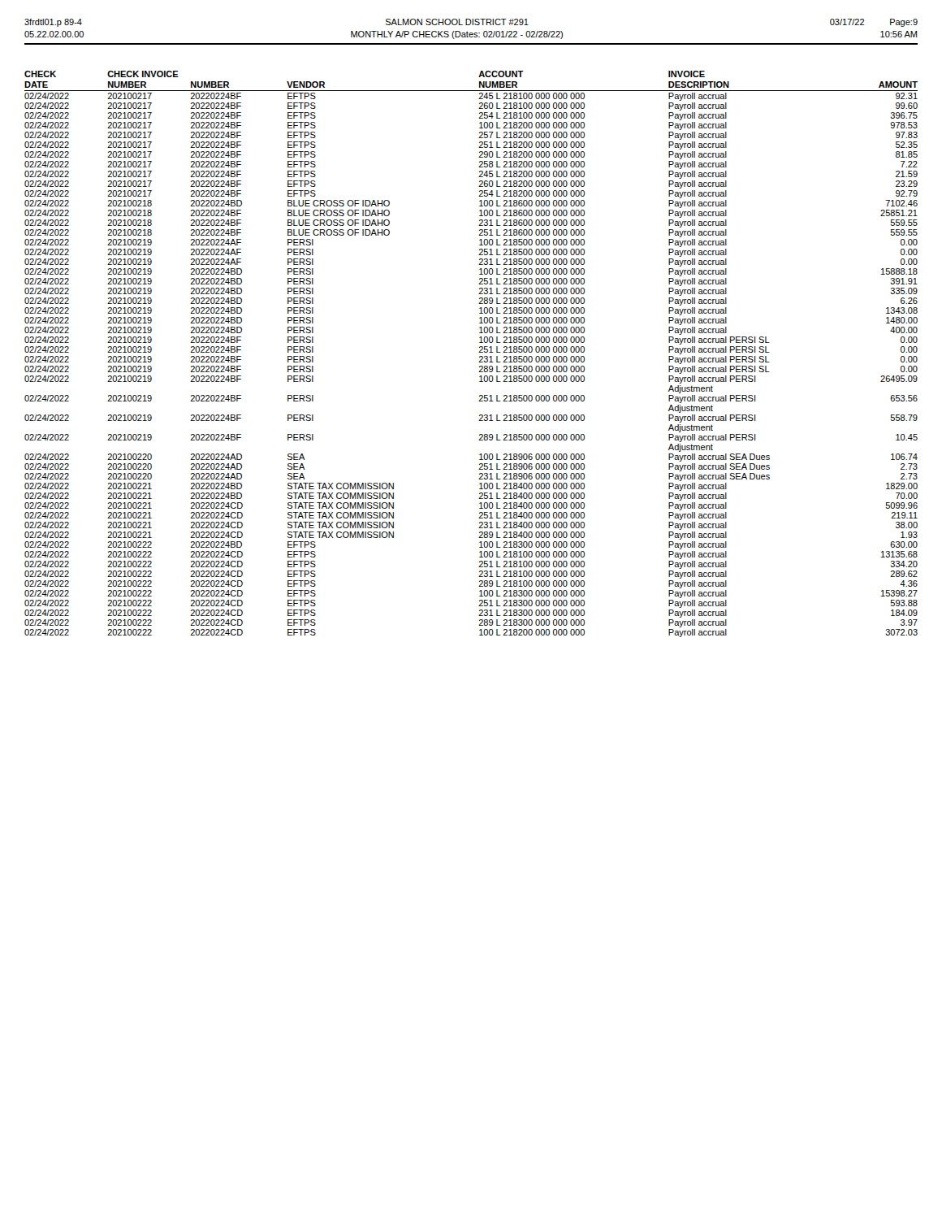3frdtl01.p 89-4 05.22.02.00.00
SALMON SCHOOL DISTRICT #291
MONTHLY A/P CHECKS (Dates: 02/01/22 - 02/28/22)
03/17/22 Page:9 10:56 AM
| CHECK | CHECK INVOICE | | ACCOUNT | INVOICE | |
| --- | --- | --- | --- | --- | --- |
| DATE | NUMBER | NUMBER | VENDOR | NUMBER | DESCRIPTION | AMOUNT |
| 02/24/2022 | 202100217 | 20220224BF | EFTPS | 245 L 218100 000 000 000 | Payroll accrual | 92.31 |
| 02/24/2022 | 202100217 | 20220224BF | EFTPS | 260 L 218100 000 000 000 | Payroll accrual | 99.60 |
| 02/24/2022 | 202100217 | 20220224BF | EFTPS | 254 L 218100 000 000 000 | Payroll accrual | 396.75 |
| 02/24/2022 | 202100217 | 20220224BF | EFTPS | 100 L 218200 000 000 000 | Payroll accrual | 978.53 |
| 02/24/2022 | 202100217 | 20220224BF | EFTPS | 257 L 218200 000 000 000 | Payroll accrual | 97.83 |
| 02/24/2022 | 202100217 | 20220224BF | EFTPS | 251 L 218200 000 000 000 | Payroll accrual | 52.35 |
| 02/24/2022 | 202100217 | 20220224BF | EFTPS | 290 L 218200 000 000 000 | Payroll accrual | 81.85 |
| 02/24/2022 | 202100217 | 20220224BF | EFTPS | 258 L 218200 000 000 000 | Payroll accrual | 7.22 |
| 02/24/2022 | 202100217 | 20220224BF | EFTPS | 245 L 218200 000 000 000 | Payroll accrual | 21.59 |
| 02/24/2022 | 202100217 | 20220224BF | EFTPS | 260 L 218200 000 000 000 | Payroll accrual | 23.29 |
| 02/24/2022 | 202100217 | 20220224BF | EFTPS | 254 L 218200 000 000 000 | Payroll accrual | 92.79 |
| 02/24/2022 | 202100218 | 20220224BD | BLUE CROSS OF IDAHO | 100 L 218600 000 000 000 | Payroll accrual | 7102.46 |
| 02/24/2022 | 202100218 | 20220224BF | BLUE CROSS OF IDAHO | 100 L 218600 000 000 000 | Payroll accrual | 25851.21 |
| 02/24/2022 | 202100218 | 20220224BF | BLUE CROSS OF IDAHO | 231 L 218600 000 000 000 | Payroll accrual | 559.55 |
| 02/24/2022 | 202100218 | 20220224BF | BLUE CROSS OF IDAHO | 251 L 218600 000 000 000 | Payroll accrual | 559.55 |
| 02/24/2022 | 202100219 | 20220224AF | PERSI | 100 L 218500 000 000 000 | Payroll accrual | 0.00 |
| 02/24/2022 | 202100219 | 20220224AF | PERSI | 251 L 218500 000 000 000 | Payroll accrual | 0.00 |
| 02/24/2022 | 202100219 | 20220224AF | PERSI | 231 L 218500 000 000 000 | Payroll accrual | 0.00 |
| 02/24/2022 | 202100219 | 20220224BD | PERSI | 100 L 218500 000 000 000 | Payroll accrual | 15888.18 |
| 02/24/2022 | 202100219 | 20220224BD | PERSI | 251 L 218500 000 000 000 | Payroll accrual | 391.91 |
| 02/24/2022 | 202100219 | 20220224BD | PERSI | 231 L 218500 000 000 000 | Payroll accrual | 335.09 |
| 02/24/2022 | 202100219 | 20220224BD | PERSI | 289 L 218500 000 000 000 | Payroll accrual | 6.26 |
| 02/24/2022 | 202100219 | 20220224BD | PERSI | 100 L 218500 000 000 000 | Payroll accrual | 1343.08 |
| 02/24/2022 | 202100219 | 20220224BD | PERSI | 100 L 218500 000 000 000 | Payroll accrual | 1480.00 |
| 02/24/2022 | 202100219 | 20220224BD | PERSI | 100 L 218500 000 000 000 | Payroll accrual | 400.00 |
| 02/24/2022 | 202100219 | 20220224BF | PERSI | 100 L 218500 000 000 000 | Payroll accrual PERSI SL | 0.00 |
| 02/24/2022 | 202100219 | 20220224BF | PERSI | 251 L 218500 000 000 000 | Payroll accrual PERSI SL | 0.00 |
| 02/24/2022 | 202100219 | 20220224BF | PERSI | 231 L 218500 000 000 000 | Payroll accrual PERSI SL | 0.00 |
| 02/24/2022 | 202100219 | 20220224BF | PERSI | 289 L 218500 000 000 000 | Payroll accrual PERSI SL | 0.00 |
| 02/24/2022 | 202100219 | 20220224BF | PERSI | 100 L 218500 000 000 000 | Payroll accrual PERSI Adjustment | 26495.09 |
| 02/24/2022 | 202100219 | 20220224BF | PERSI | 251 L 218500 000 000 000 | Payroll accrual PERSI Adjustment | 653.56 |
| 02/24/2022 | 202100219 | 20220224BF | PERSI | 231 L 218500 000 000 000 | Payroll accrual PERSI Adjustment | 558.79 |
| 02/24/2022 | 202100219 | 20220224BF | PERSI | 289 L 218500 000 000 000 | Payroll accrual PERSI Adjustment | 10.45 |
| 02/24/2022 | 202100220 | 20220224AD | SEA | 100 L 218906 000 000 000 | Payroll accrual SEA Dues | 106.74 |
| 02/24/2022 | 202100220 | 20220224AD | SEA | 251 L 218906 000 000 000 | Payroll accrual SEA Dues | 2.73 |
| 02/24/2022 | 202100220 | 20220224AD | SEA | 231 L 218906 000 000 000 | Payroll accrual SEA Dues | 2.73 |
| 02/24/2022 | 202100221 | 20220224BD | STATE TAX COMMISSION | 100 L 218400 000 000 000 | Payroll accrual | 1829.00 |
| 02/24/2022 | 202100221 | 20220224BD | STATE TAX COMMISSION | 251 L 218400 000 000 000 | Payroll accrual | 70.00 |
| 02/24/2022 | 202100221 | 20220224CD | STATE TAX COMMISSION | 100 L 218400 000 000 000 | Payroll accrual | 5099.96 |
| 02/24/2022 | 202100221 | 20220224CD | STATE TAX COMMISSION | 251 L 218400 000 000 000 | Payroll accrual | 219.11 |
| 02/24/2022 | 202100221 | 20220224CD | STATE TAX COMMISSION | 231 L 218400 000 000 000 | Payroll accrual | 38.00 |
| 02/24/2022 | 202100221 | 20220224CD | STATE TAX COMMISSION | 289 L 218400 000 000 000 | Payroll accrual | 1.93 |
| 02/24/2022 | 202100222 | 20220224BD | EFTPS | 100 L 218300 000 000 000 | Payroll accrual | 630.00 |
| 02/24/2022 | 202100222 | 20220224CD | EFTPS | 100 L 218100 000 000 000 | Payroll accrual | 13135.68 |
| 02/24/2022 | 202100222 | 20220224CD | EFTPS | 251 L 218100 000 000 000 | Payroll accrual | 334.20 |
| 02/24/2022 | 202100222 | 20220224CD | EFTPS | 231 L 218100 000 000 000 | Payroll accrual | 289.62 |
| 02/24/2022 | 202100222 | 20220224CD | EFTPS | 289 L 218100 000 000 000 | Payroll accrual | 4.36 |
| 02/24/2022 | 202100222 | 20220224CD | EFTPS | 100 L 218300 000 000 000 | Payroll accrual | 15398.27 |
| 02/24/2022 | 202100222 | 20220224CD | EFTPS | 251 L 218300 000 000 000 | Payroll accrual | 593.88 |
| 02/24/2022 | 202100222 | 20220224CD | EFTPS | 231 L 218300 000 000 000 | Payroll accrual | 184.09 |
| 02/24/2022 | 202100222 | 20220224CD | EFTPS | 289 L 218300 000 000 000 | Payroll accrual | 3.97 |
| 02/24/2022 | 202100222 | 20220224CD | EFTPS | 100 L 218200 000 000 000 | Payroll accrual | 3072.03 |